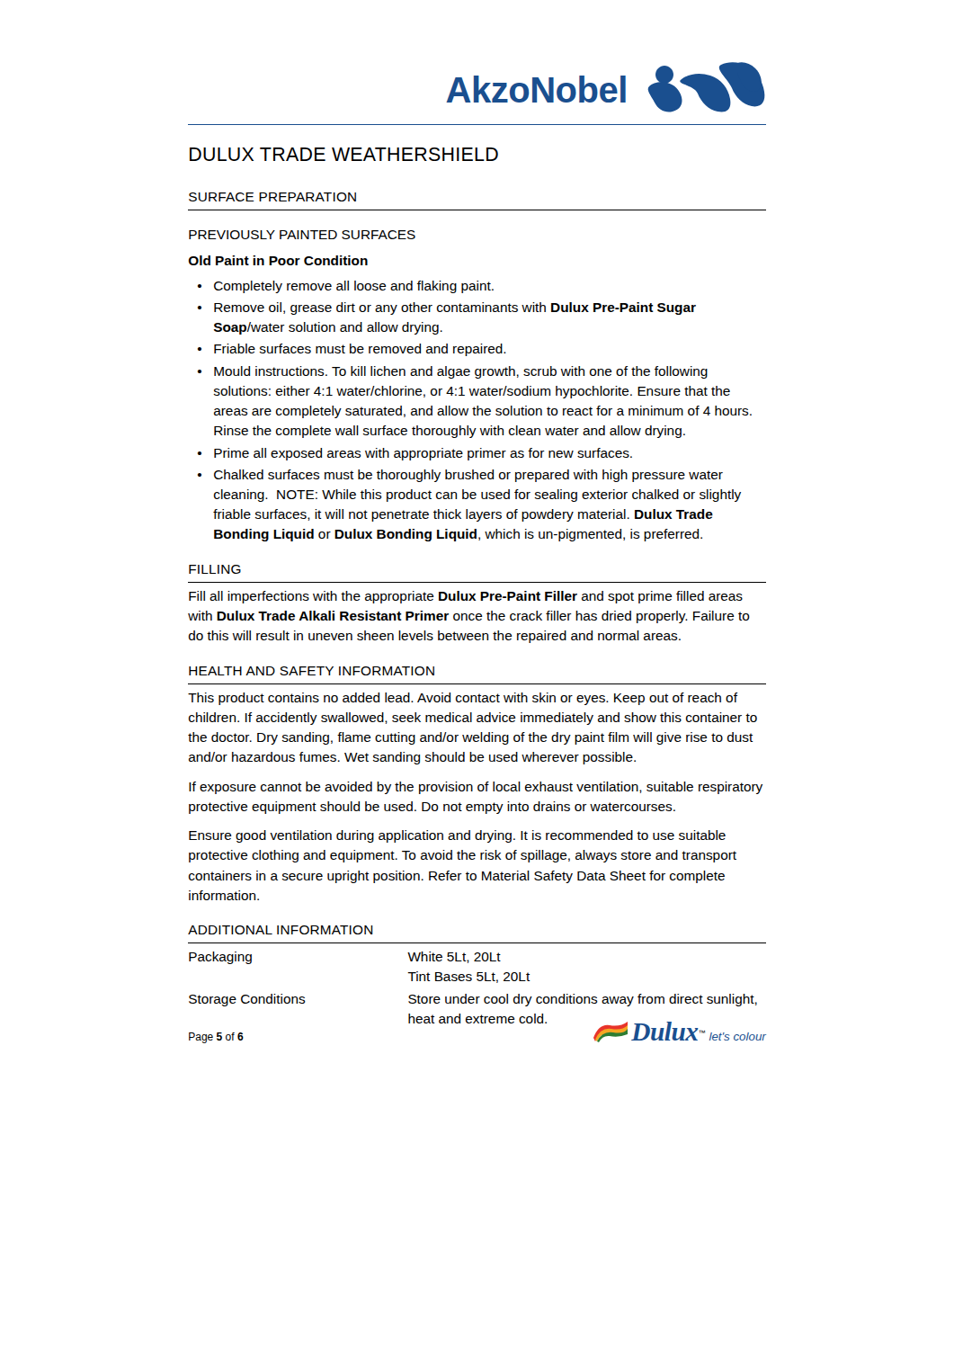AkzoNobel
DULUX TRADE WEATHERSHIELD
SURFACE PREPARATION
PREVIOUSLY PAINTED SURFACES
Old Paint in Poor Condition
Completely remove all loose and flaking paint.
Remove oil, grease dirt or any other contaminants with Dulux Pre-Paint Sugar Soap/water solution and allow drying.
Friable surfaces must be removed and repaired.
Mould instructions. To kill lichen and algae growth, scrub with one of the following solutions: either 4:1 water/chlorine, or 4:1 water/sodium hypochlorite. Ensure that the areas are completely saturated, and allow the solution to react for a minimum of 4 hours. Rinse the complete wall surface thoroughly with clean water and allow drying.
Prime all exposed areas with appropriate primer as for new surfaces.
Chalked surfaces must be thoroughly brushed or prepared with high pressure water cleaning. NOTE: While this product can be used for sealing exterior chalked or slightly friable surfaces, it will not penetrate thick layers of powdery material. Dulux Trade Bonding Liquid or Dulux Bonding Liquid, which is un-pigmented, is preferred.
FILLING
Fill all imperfections with the appropriate Dulux Pre-Paint Filler and spot prime filled areas with Dulux Trade Alkali Resistant Primer once the crack filler has dried properly. Failure to do this will result in uneven sheen levels between the repaired and normal areas.
HEALTH AND SAFETY INFORMATION
This product contains no added lead. Avoid contact with skin or eyes. Keep out of reach of children. If accidently swallowed, seek medical advice immediately and show this container to the doctor. Dry sanding, flame cutting and/or welding of the dry paint film will give rise to dust and/or hazardous fumes. Wet sanding should be used wherever possible.
If exposure cannot be avoided by the provision of local exhaust ventilation, suitable respiratory protective equipment should be used. Do not empty into drains or watercourses.
Ensure good ventilation during application and drying. It is recommended to use suitable protective clothing and equipment. To avoid the risk of spillage, always store and transport containers in a secure upright position. Refer to Material Safety Data Sheet for complete information.
ADDITIONAL INFORMATION
| Packaging | White 5Lt, 20Lt Tint Bases 5Lt, 20Lt |
| Storage Conditions | Store under cool dry conditions away from direct sunlight, heat and extreme cold. |
Page 5 of 6
Dulux™let's colour